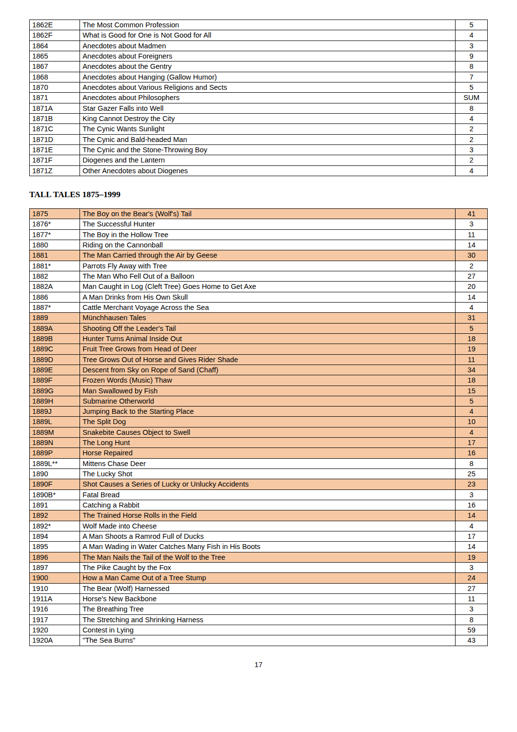| 1862E | The Most Common Profession | 5 |
| 1862F | What is Good for One is Not Good for All | 4 |
| 1864 | Anecdotes about Madmen | 3 |
| 1865 | Anecdotes about Foreigners | 9 |
| 1867 | Anecdotes about the Gentry | 8 |
| 1868 | Anecdotes about Hanging (Gallow Humor) | 7 |
| 1870 | Anecdotes about Various Religions and Sects | 5 |
| 1871 | Anecdotes about Philosophers | SUM |
| 1871A | Star Gazer Falls into Well | 8 |
| 1871B | King Cannot Destroy the City | 4 |
| 1871C | The Cynic Wants Sunlight | 2 |
| 1871D | The Cynic and Bald-headed Man | 2 |
| 1871E | The Cynic and the Stone-Throwing Boy | 3 |
| 1871F | Diogenes and the Lantern | 2 |
| 1871Z | Other Anecdotes about Diogenes | 4 |
TALL TALES 1875–1999
| 1875 | The Boy on the Bear's (Wolf's) Tail | 41 |
| 1876* | The Successful Hunter | 3 |
| 1877* | The Boy in the Hollow Tree | 11 |
| 1880 | Riding on the Cannonball | 14 |
| 1881 | The Man Carried through the Air by Geese | 30 |
| 1881* | Parrots Fly Away with Tree | 2 |
| 1882 | The Man Who Fell Out of a Balloon | 27 |
| 1882A | Man Caught in Log (Cleft Tree) Goes Home to Get Axe | 20 |
| 1886 | A Man Drinks from His Own Skull | 14 |
| 1887* | Cattle Merchant Voyage Across the Sea | 4 |
| 1889 | Münchhausen Tales | 31 |
| 1889A | Shooting Off the Leader's Tail | 5 |
| 1889B | Hunter Turns Animal Inside Out | 18 |
| 1889C | Fruit Tree Grows from Head of Deer | 19 |
| 1889D | Tree Grows Out of Horse and Gives Rider Shade | 11 |
| 1889E | Descent from Sky on Rope of Sand (Chaff) | 34 |
| 1889F | Frozen Words (Music) Thaw | 18 |
| 1889G | Man Swallowed by Fish | 15 |
| 1889H | Submarine Otherworld | 5 |
| 1889J | Jumping Back to the Starting Place | 4 |
| 1889L | The Split Dog | 10 |
| 1889M | Snakebite Causes Object to Swell | 4 |
| 1889N | The Long Hunt | 17 |
| 1889P | Horse Repaired | 16 |
| 1889L** | Mittens Chase Deer | 8 |
| 1890 | The Lucky Shot | 25 |
| 1890F | Shot Causes a Series of Lucky or Unlucky Accidents | 23 |
| 1890B* | Fatal Bread | 3 |
| 1891 | Catching a Rabbit | 16 |
| 1892 | The Trained Horse Rolls in the Field | 14 |
| 1892* | Wolf Made into Cheese | 4 |
| 1894 | A Man Shoots a Ramrod Full of Ducks | 17 |
| 1895 | A Man Wading in Water Catches Many Fish in His Boots | 14 |
| 1896 | The Man Nails the Tail of the Wolf to the Tree | 19 |
| 1897 | The Pike Caught by the Fox | 3 |
| 1900 | How a Man Came Out of a Tree Stump | 24 |
| 1910 | The Bear (Wolf) Harnessed | 27 |
| 1911A | Horse's New Backbone | 11 |
| 1916 | The Breathing Tree | 3 |
| 1917 | The Stretching and Shrinking Harness | 8 |
| 1920 | Contest in Lying | 59 |
| 1920A | "The Sea Burns" | 43 |
17